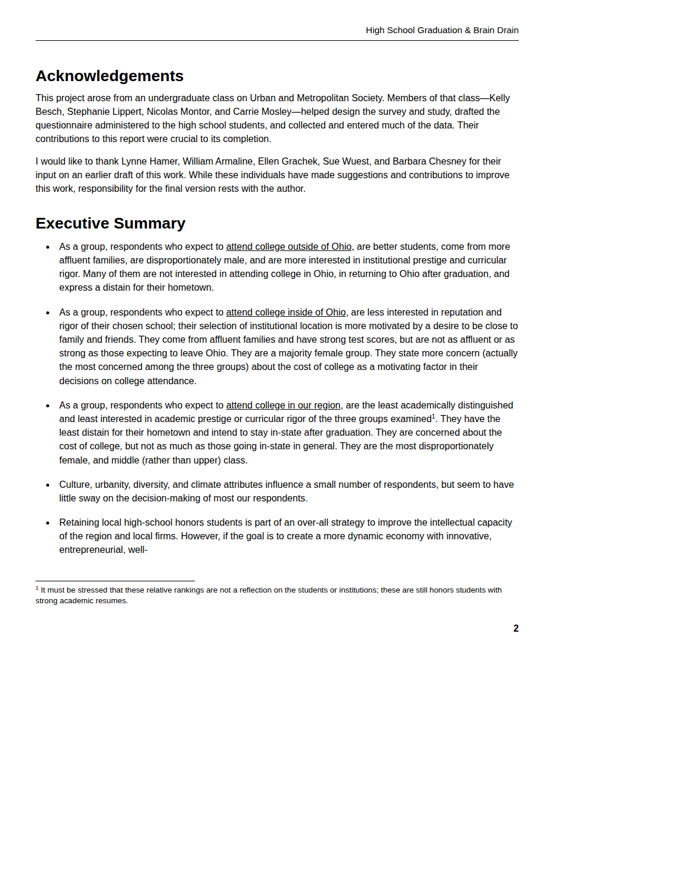High School Graduation & Brain Drain
Acknowledgements
This project arose from an undergraduate class on Urban and Metropolitan Society. Members of that class—Kelly Besch, Stephanie Lippert, Nicolas Montor, and Carrie Mosley—helped design the survey and study, drafted the questionnaire administered to the high school students, and collected and entered much of the data. Their contributions to this report were crucial to its completion.
I would like to thank Lynne Hamer, William Armaline, Ellen Grachek, Sue Wuest, and Barbara Chesney for their input on an earlier draft of this work. While these individuals have made suggestions and contributions to improve this work, responsibility for the final version rests with the author.
Executive Summary
As a group, respondents who expect to attend college outside of Ohio, are better students, come from more affluent families, are disproportionately male, and are more interested in institutional prestige and curricular rigor. Many of them are not interested in attending college in Ohio, in returning to Ohio after graduation, and express a distain for their hometown.
As a group, respondents who expect to attend college inside of Ohio, are less interested in reputation and rigor of their chosen school; their selection of institutional location is more motivated by a desire to be close to family and friends. They come from affluent families and have strong test scores, but are not as affluent or as strong as those expecting to leave Ohio. They are a majority female group. They state more concern (actually the most concerned among the three groups) about the cost of college as a motivating factor in their decisions on college attendance.
As a group, respondents who expect to attend college in our region, are the least academically distinguished and least interested in academic prestige or curricular rigor of the three groups examined1. They have the least distain for their hometown and intend to stay in-state after graduation. They are concerned about the cost of college, but not as much as those going in-state in general. They are the most disproportionately female, and middle (rather than upper) class.
Culture, urbanity, diversity, and climate attributes influence a small number of respondents, but seem to have little sway on the decision-making of most our respondents.
Retaining local high-school honors students is part of an over-all strategy to improve the intellectual capacity of the region and local firms. However, if the goal is to create a more dynamic economy with innovative, entrepreneurial, well-
1 It must be stressed that these relative rankings are not a reflection on the students or institutions; these are still honors students with strong academic resumes.
2